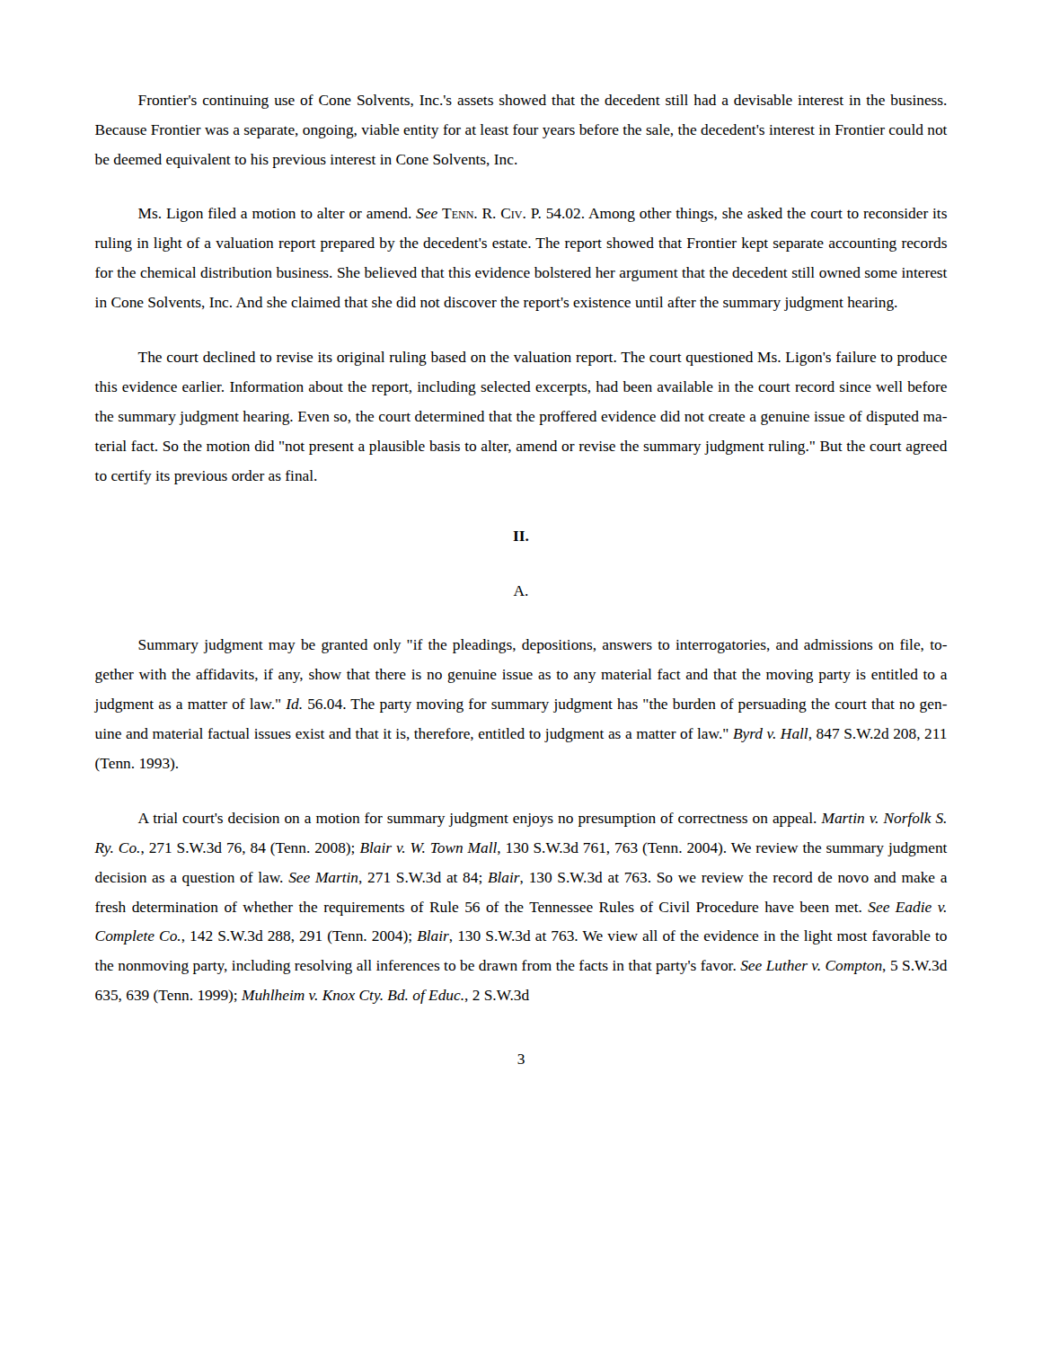Frontier's continuing use of Cone Solvents, Inc.'s assets showed that the decedent still had a devisable interest in the business. Because Frontier was a separate, ongoing, viable entity for at least four years before the sale, the decedent's interest in Frontier could not be deemed equivalent to his previous interest in Cone Solvents, Inc.
Ms. Ligon filed a motion to alter or amend. See Tenn. R. Civ. P. 54.02. Among other things, she asked the court to reconsider its ruling in light of a valuation report prepared by the decedent's estate. The report showed that Frontier kept separate accounting records for the chemical distribution business. She believed that this evidence bolstered her argument that the decedent still owned some interest in Cone Solvents, Inc. And she claimed that she did not discover the report's existence until after the summary judgment hearing.
The court declined to revise its original ruling based on the valuation report. The court questioned Ms. Ligon's failure to produce this evidence earlier. Information about the report, including selected excerpts, had been available in the court record since well before the summary judgment hearing. Even so, the court determined that the proffered evidence did not create a genuine issue of disputed material fact. So the motion did "not present a plausible basis to alter, amend or revise the summary judgment ruling." But the court agreed to certify its previous order as final.
II.
A.
Summary judgment may be granted only "if the pleadings, depositions, answers to interrogatories, and admissions on file, together with the affidavits, if any, show that there is no genuine issue as to any material fact and that the moving party is entitled to a judgment as a matter of law." Id. 56.04. The party moving for summary judgment has "the burden of persuading the court that no genuine and material factual issues exist and that it is, therefore, entitled to judgment as a matter of law." Byrd v. Hall, 847 S.W.2d 208, 211 (Tenn. 1993).
A trial court's decision on a motion for summary judgment enjoys no presumption of correctness on appeal. Martin v. Norfolk S. Ry. Co., 271 S.W.3d 76, 84 (Tenn. 2008); Blair v. W. Town Mall, 130 S.W.3d 761, 763 (Tenn. 2004). We review the summary judgment decision as a question of law. See Martin, 271 S.W.3d at 84; Blair, 130 S.W.3d at 763. So we review the record de novo and make a fresh determination of whether the requirements of Rule 56 of the Tennessee Rules of Civil Procedure have been met. See Eadie v. Complete Co., 142 S.W.3d 288, 291 (Tenn. 2004); Blair, 130 S.W.3d at 763. We view all of the evidence in the light most favorable to the nonmoving party, including resolving all inferences to be drawn from the facts in that party's favor. See Luther v. Compton, 5 S.W.3d 635, 639 (Tenn. 1999); Muhlheim v. Knox Cty. Bd. of Educ., 2 S.W.3d
3